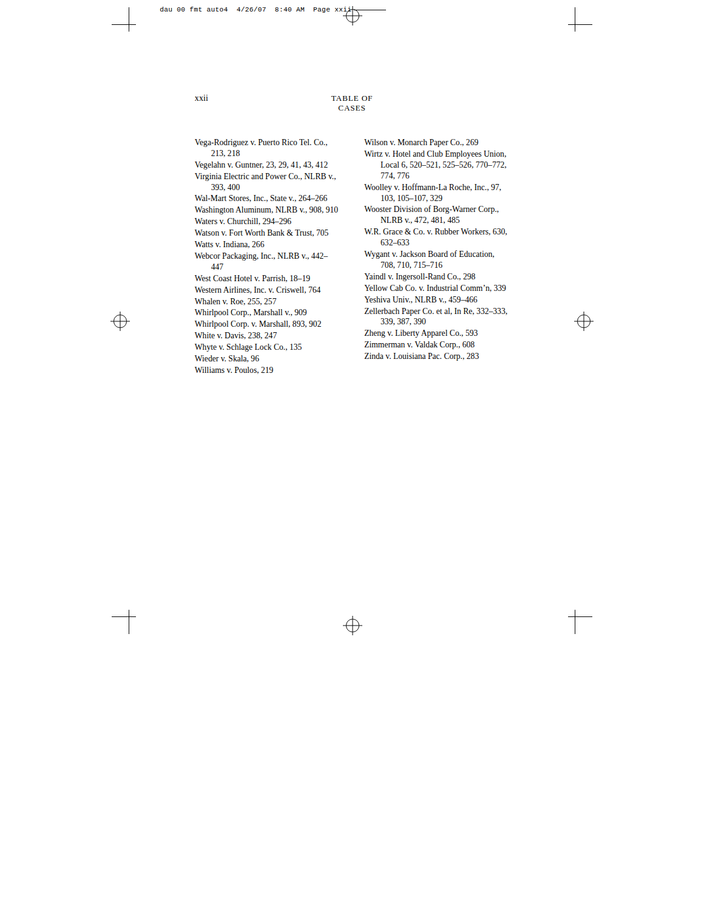dau 00 fmt auto4 4/26/07 8:40 AM Page xxii
xxii TABLE OF CASES
Vega-Rodriguez v. Puerto Rico Tel. Co., 213, 218
Vegelahn v. Guntner, 23, 29, 41, 43, 412
Virginia Electric and Power Co., NLRB v., 393, 400
Wal-Mart Stores, Inc., State v., 264–266
Washington Aluminum, NLRB v., 908, 910
Waters v. Churchill, 294–296
Watson v. Fort Worth Bank & Trust, 705
Watts v. Indiana, 266
Webcor Packaging, Inc., NLRB v., 442–447
West Coast Hotel v. Parrish, 18–19
Western Airlines, Inc. v. Criswell, 764
Whalen v. Roe, 255, 257
Whirlpool Corp., Marshall v., 909
Whirlpool Corp. v. Marshall, 893, 902
White v. Davis, 238, 247
Whyte v. Schlage Lock Co., 135
Wieder v. Skala, 96
Williams v. Poulos, 219
Wilson v. Monarch Paper Co., 269
Wirtz v. Hotel and Club Employees Union, Local 6, 520–521, 525–526, 770–772, 774, 776
Woolley v. Hoffmann-La Roche, Inc., 97, 103, 105–107, 329
Wooster Division of Borg-Warner Corp., NLRB v., 472, 481, 485
W.R. Grace & Co. v. Rubber Workers, 630, 632–633
Wygant v. Jackson Board of Education, 708, 710, 715–716
Yaindl v. Ingersoll-Rand Co., 298
Yellow Cab Co. v. Industrial Comm’n, 339
Yeshiva Univ., NLRB v., 459–466
Zellerbach Paper Co. et al, In Re, 332–333, 339, 387, 390
Zheng v. Liberty Apparel Co., 593
Zimmerman v. Valdak Corp., 608
Zinda v. Louisiana Pac. Corp., 283